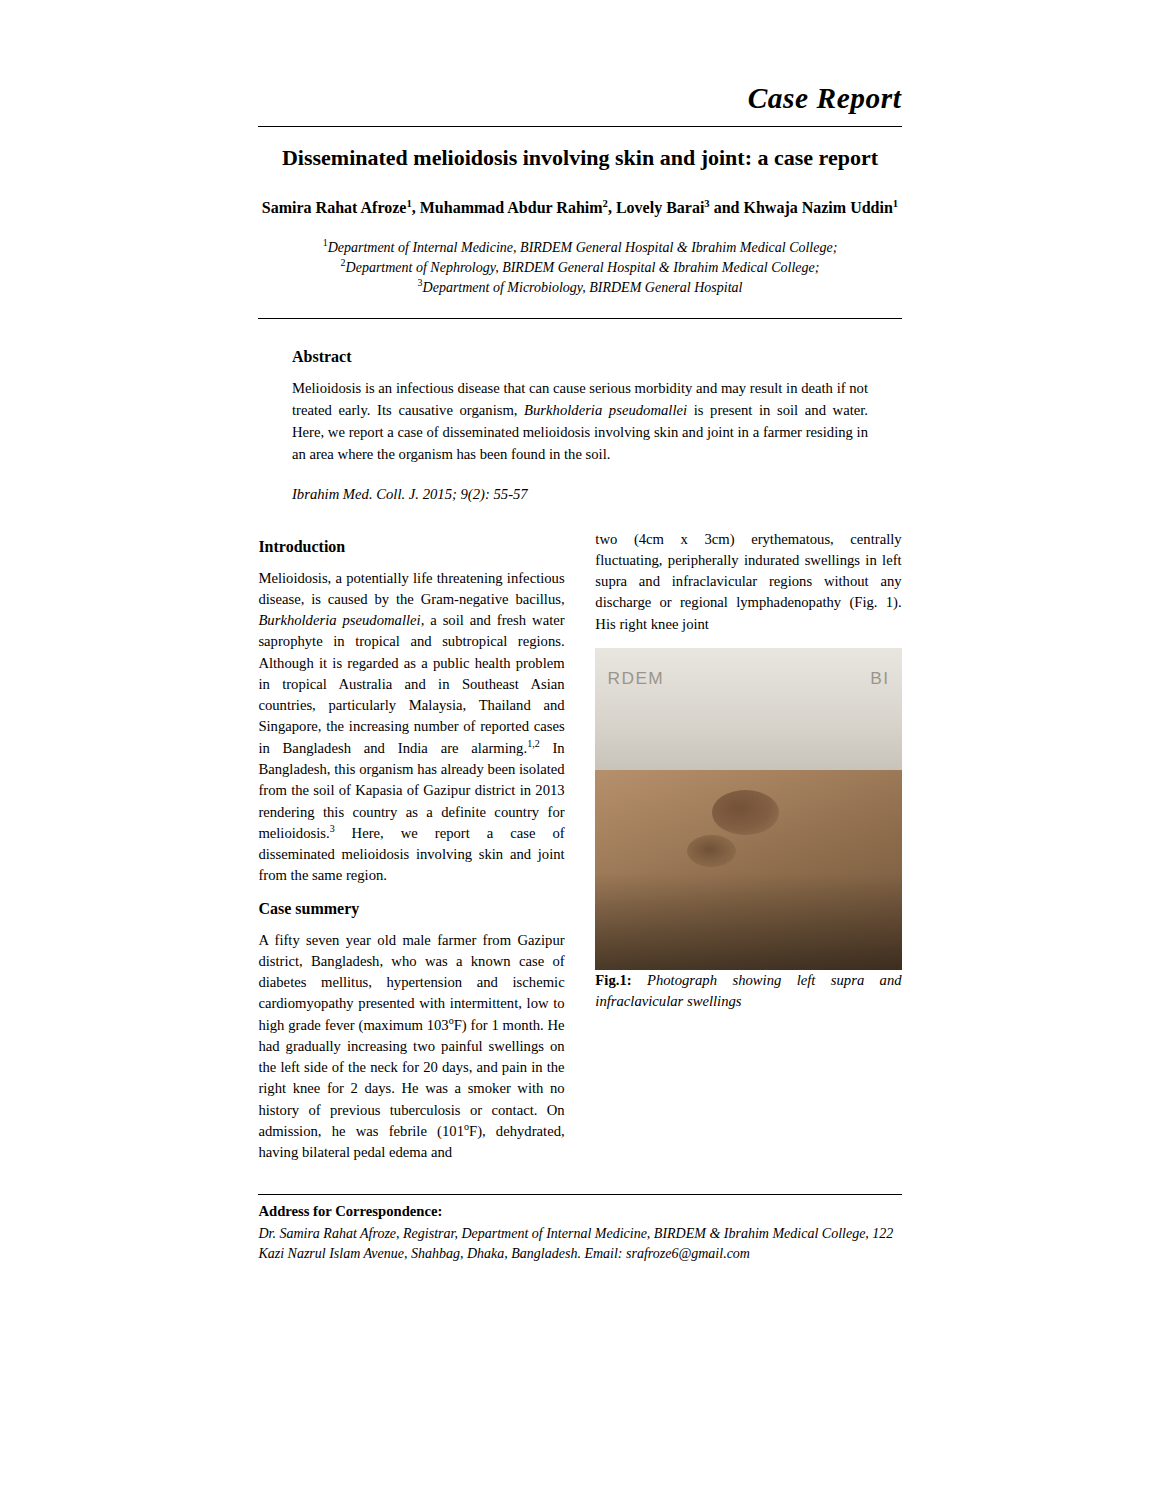Case Report
Disseminated melioidosis involving skin and joint: a case report
Samira Rahat Afroze1, Muhammad Abdur Rahim2, Lovely Barai3 and Khwaja Nazim Uddin1
1Department of Internal Medicine, BIRDEM General Hospital & Ibrahim Medical College;
2Department of Nephrology, BIRDEM General Hospital & Ibrahim Medical College;
3Department of Microbiology, BIRDEM General Hospital
Abstract
Melioidosis is an infectious disease that can cause serious morbidity and may result in death if not treated early. Its causative organism, Burkholderia pseudomallei is present in soil and water. Here, we report a case of disseminated melioidosis involving skin and joint in a farmer residing in an area where the organism has been found in the soil.
Ibrahim Med. Coll. J. 2015; 9(2): 55-57
Introduction
Melioidosis, a potentially life threatening infectious disease, is caused by the Gram-negative bacillus, Burkholderia pseudomallei, a soil and fresh water saprophyte in tropical and subtropical regions. Although it is regarded as a public health problem in tropical Australia and in Southeast Asian countries, particularly Malaysia, Thailand and Singapore, the increasing number of reported cases in Bangladesh and India are alarming.1,2 In Bangladesh, this organism has already been isolated from the soil of Kapasia of Gazipur district in 2013 rendering this country as a definite country for melioidosis.3 Here, we report a case of disseminated melioidosis involving skin and joint from the same region.
Case summery
A fifty seven year old male farmer from Gazipur district, Bangladesh, who was a known case of diabetes mellitus, hypertension and ischemic cardiomyopathy presented with intermittent, low to high grade fever (maximum 103oF) for 1 month. He had gradually increasing two painful swellings on the left side of the neck for 20 days, and pain in the right knee for 2 days. He was a smoker with no history of previous tuberculosis or contact. On admission, he was febrile (101oF), dehydrated, having bilateral pedal edema and
two (4cm x 3cm) erythematous, centrally fluctuating, peripherally indurated swellings in left supra and infraclavicular regions without any discharge or regional lymphadenopathy (Fig. 1). His right knee joint
RDEM
BI
Fig.1: Photograph showing left supra and infraclavicular swellings
Address for Correspondence:
Dr. Samira Rahat Afroze, Registrar, Department of Internal Medicine, BIRDEM & Ibrahim Medical College, 122 Kazi Nazrul Islam Avenue, Shahbag, Dhaka, Bangladesh. Email: srafroze6@gmail.com